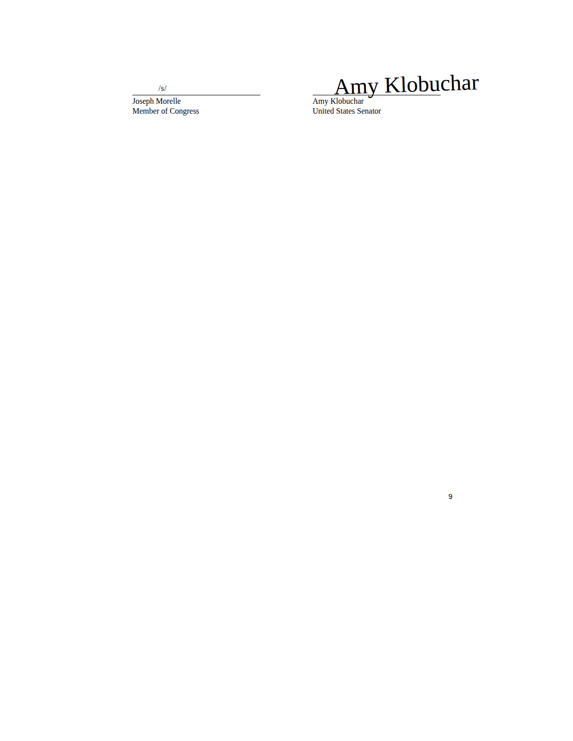/s/
Joseph Morelle
Member of Congress
Amy Klobuchar
Amy Klobuchar
United States Senator
9